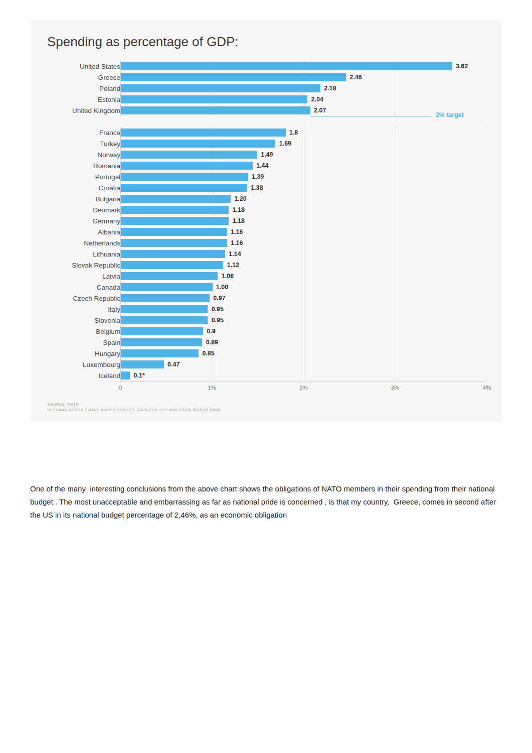Spending as percentage of GDP:
| United States | 3.62 |
| Greece | 2.46 |
| Poland | 2.18 |
| Estonia | 2.04 |
| United Kingdom | 2.07 |
| | 2% target |
| France | 1.8 |
| Turkey | 1.69 |
| Norway | 1.49 |
| Romania | 1.44 |
| Portugal | 1.39 |
| Croatia | 1.38 |
| Bulgaria | 1.20 |
| Denmark | 1.18 |
| Germany | 1.18 |
| Albania | 1.16 |
| Netherlands | 1.16 |
| Lithuania | 1.14 |
| Slovak Republic | 1.12 |
| Latvia | 1.06 |
| Canada | 1.00 |
| Czech Republic | 0.97 |
| Italy | 0.95 |
| Slovenia | 0.95 |
| Belgium | 0.9 |
| Spain | 0.89 |
| Hungary | 0.85 |
| Luxembourg | 0.47 |
| Iceland | 0.1* |
| | 0 1% 2% 3% 4% |
Source: NATO
*Iceland doesn't have armed forces. Data for Iceland from World Bank
One of the many interesting conclusions from the above chart shows the obligations of NATO members in their spending from their national budget . The most unacceptable and embarrassing as far as national pride is concerned , is that my country, Greece, comes in second after the US in its national budget percentage of 2,46%, as an economic obligation